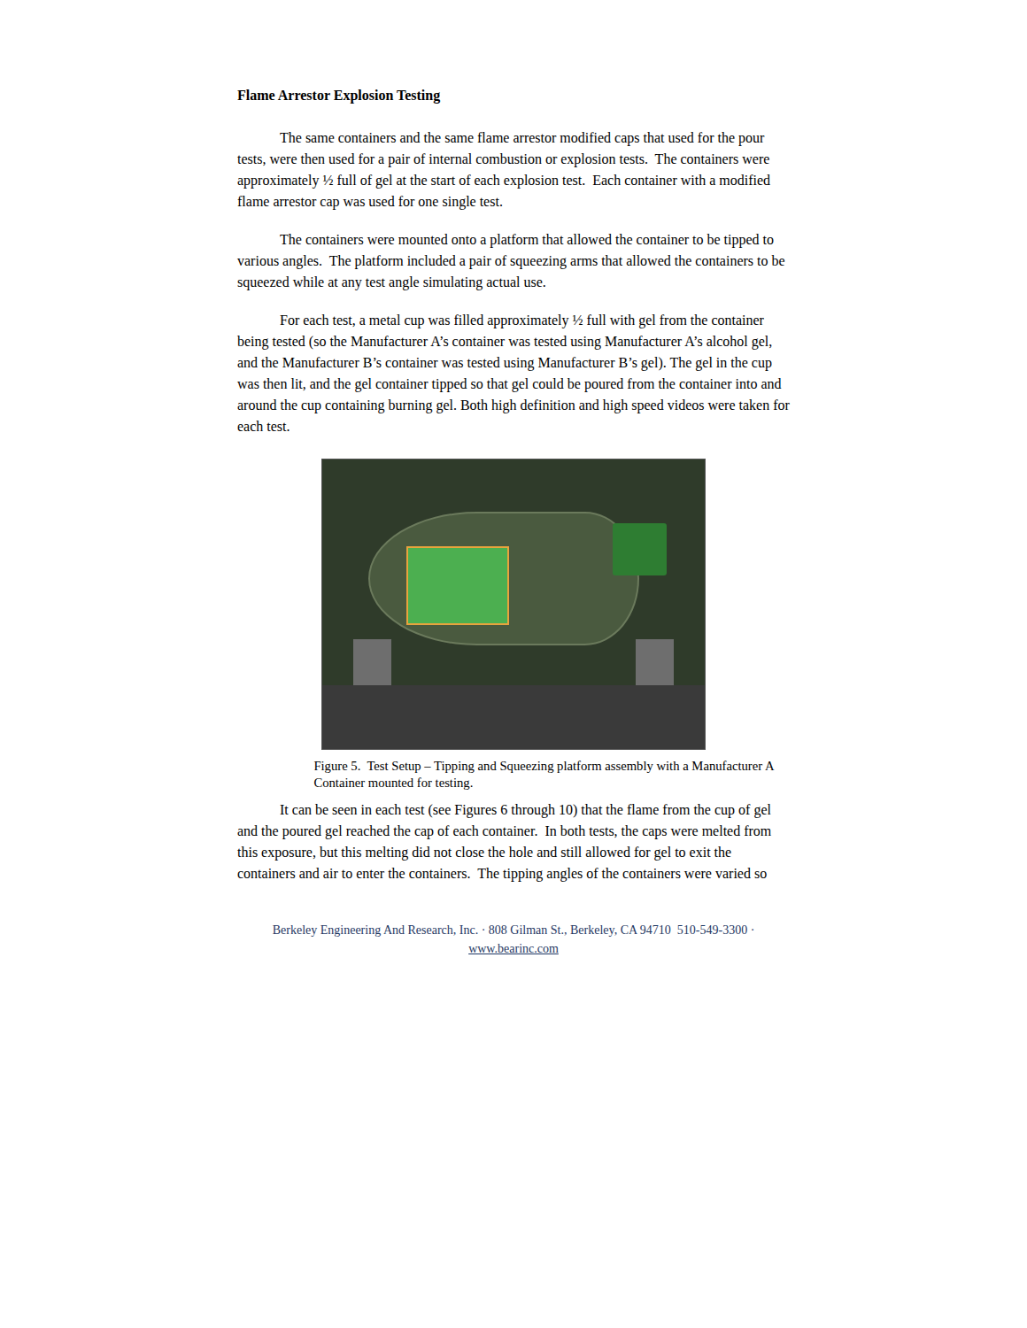Flame Arrestor Explosion Testing
The same containers and the same flame arrestor modified caps that used for the pour tests, were then used for a pair of internal combustion or explosion tests. The containers were approximately ½ full of gel at the start of each explosion test. Each container with a modified flame arrestor cap was used for one single test.
The containers were mounted onto a platform that allowed the container to be tipped to various angles. The platform included a pair of squeezing arms that allowed the containers to be squeezed while at any test angle simulating actual use.
For each test, a metal cup was filled approximately ½ full with gel from the container being tested (so the Manufacturer A’s container was tested using Manufacturer A’s alcohol gel, and the Manufacturer B’s container was tested using Manufacturer B’s gel). The gel in the cup was then lit, and the gel container tipped so that gel could be poured from the container into and around the cup containing burning gel. Both high definition and high speed videos were taken for each test.
Figure 5. Test Setup – Tipping and Squeezing platform assembly with a Manufacturer A Container mounted for testing.
It can be seen in each test (see Figures 6 through 10) that the flame from the cup of gel and the poured gel reached the cap of each container. In both tests, the caps were melted from this exposure, but this melting did not close the hole and still allowed for gel to exit the containers and air to enter the containers. The tipping angles of the containers were varied so
Berkeley Engineering And Research, Inc. · 808 Gilman St., Berkeley, CA 94710 510-549-3300 · www.bearinc.com